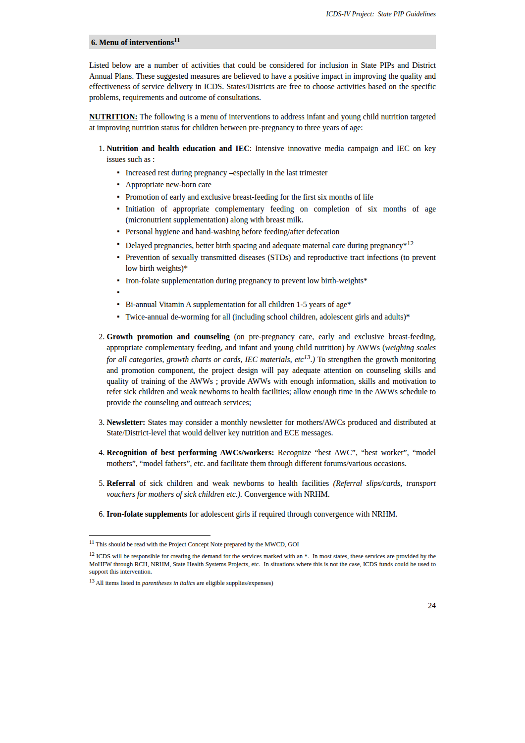ICDS-IV Project: State PIP Guidelines
6. Menu of interventions11
Listed below are a number of activities that could be considered for inclusion in State PIPs and District Annual Plans. These suggested measures are believed to have a positive impact in improving the quality and effectiveness of service delivery in ICDS. States/Districts are free to choose activities based on the specific problems, requirements and outcome of consultations.
NUTRITION: The following is a menu of interventions to address infant and young child nutrition targeted at improving nutrition status for children between pre-pregnancy to three years of age:
Nutrition and health education and IEC: Intensive innovative media campaign and IEC on key issues such as :
Increased rest during pregnancy –especially in the last trimester
Appropriate new-born care
Promotion of early and exclusive breast-feeding for the first six months of life
Initiation of appropriate complementary feeding on completion of six months of age (micronutrient supplementation) along with breast milk.
Personal hygiene and hand-washing before feeding/after defecation
Delayed pregnancies, better birth spacing and adequate maternal care during pregnancy*12
Prevention of sexually transmitted diseases (STDs) and reproductive tract infections (to prevent low birth weights)*
Iron-folate supplementation during pregnancy to prevent low birth-weights*
Bi-annual Vitamin A supplementation for all children 1-5 years of age*
Twice-annual de-worming for all (including school children, adolescent girls and adults)*
Growth promotion and counseling (on pre-pregnancy care, early and exclusive breast-feeding, appropriate complementary feeding, and infant and young child nutrition) by AWWs (weighing scales for all categories, growth charts or cards, IEC materials, etc13.) To strengthen the growth monitoring and promotion component, the project design will pay adequate attention on counseling skills and quality of training of the AWWs ; provide AWWs with enough information, skills and motivation to refer sick children and weak newborns to health facilities; allow enough time in the AWWs schedule to provide the counseling and outreach services;
Newsletter: States may consider a monthly newsletter for mothers/AWCs produced and distributed at State/District-level that would deliver key nutrition and ECE messages.
Recognition of best performing AWCs/workers: Recognize “best AWC”, “best worker”, “model mothers”, “model fathers”, etc. and facilitate them through different forums/various occasions.
Referral of sick children and weak newborns to health facilities (Referral slips/cards, transport vouchers for mothers of sick children etc.). Convergence with NRHM.
Iron-folate supplements for adolescent girls if required through convergence with NRHM.
11 This should be read with the Project Concept Note prepared by the MWCD, GOI
12 ICDS will be responsible for creating the demand for the services marked with an *. In most states, these services are provided by the MoHFW through RCH, NRHM, State Health Systems Projects, etc. In situations where this is not the case, ICDS funds could be used to support this intervention.
13 All items listed in parentheses in italics are eligible supplies/expenses)
24